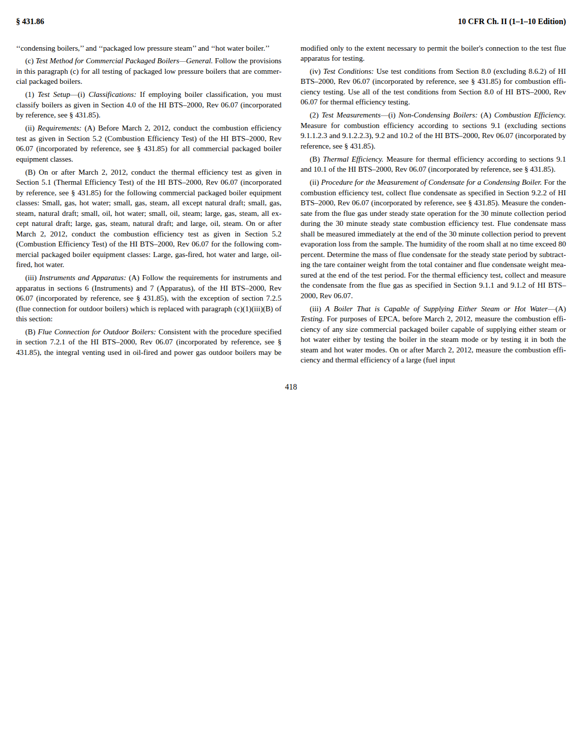§ 431.86 10 CFR Ch. II (1–1–10 Edition)
‘‘condensing boilers,’’ and ‘‘packaged low pressure steam’’ and ‘‘hot water boiler.’’
(c) Test Method for Commercial Packaged Boilers—General. Follow the provisions in this paragraph (c) for all testing of packaged low pressure boilers that are commercial packaged boilers.
(1) Test Setup—(i) Classifications: If employing boiler classification, you must classify boilers as given in Section 4.0 of the HI BTS–2000, Rev 06.07 (incorporated by reference, see § 431.85).
(ii) Requirements: (A) Before March 2, 2012, conduct the combustion efficiency test as given in Section 5.2 (Combustion Efficiency Test) of the HI BTS–2000, Rev 06.07 (incorporated by reference, see § 431.85) for all commercial packaged boiler equipment classes.
(B) On or after March 2, 2012, conduct the thermal efficiency test as given in Section 5.1 (Thermal Efficiency Test) of the HI BTS–2000, Rev 06.07 (incorporated by reference, see § 431.85) for the following commercial packaged boiler equipment classes: Small, gas, hot water; small, gas, steam, all except natural draft; small, gas, steam, natural draft; small, oil, hot water; small, oil, steam; large, gas, steam, all except natural draft; large, gas, steam, natural draft; and large, oil, steam. On or after March 2, 2012, conduct the combustion efficiency test as given in Section 5.2 (Combustion Efficiency Test) of the HI BTS–2000, Rev 06.07 for the following commercial packaged boiler equipment classes: Large, gas-fired, hot water and large, oil-fired, hot water.
(iii) Instruments and Apparatus: (A) Follow the requirements for instruments and apparatus in sections 6 (Instruments) and 7 (Apparatus), of the HI BTS–2000, Rev 06.07 (incorporated by reference, see § 431.85), with the exception of section 7.2.5 (flue connection for outdoor boilers) which is replaced with paragraph (c)(1)(iii)(B) of this section:
(B) Flue Connection for Outdoor Boilers: Consistent with the procedure specified in section 7.2.1 of the HI BTS–2000, Rev 06.07 (incorporated by reference, see § 431.85), the integral venting used in oil-fired and power gas outdoor boilers may be modified only to the extent necessary to permit the boiler's connection to the test flue apparatus for testing.
(iv) Test Conditions: Use test conditions from Section 8.0 (excluding 8.6.2) of HI BTS–2000, Rev 06.07 (incorporated by reference, see § 431.85) for combustion efficiency testing. Use all of the test conditions from Section 8.0 of HI BTS–2000, Rev 06.07 for thermal efficiency testing.
(2) Test Measurements—(i) Non-Condensing Boilers: (A) Combustion Efficiency. Measure for combustion efficiency according to sections 9.1 (excluding sections 9.1.1.2.3 and 9.1.2.2.3), 9.2 and 10.2 of the HI BTS–2000, Rev 06.07 (incorporated by reference, see § 431.85).
(B) Thermal Efficiency. Measure for thermal efficiency according to sections 9.1 and 10.1 of the HI BTS–2000, Rev 06.07 (incorporated by reference, see § 431.85).
(ii) Procedure for the Measurement of Condensate for a Condensing Boiler. For the combustion efficiency test, collect flue condensate as specified in Section 9.2.2 of HI BTS–2000, Rev 06.07 (incorporated by reference, see § 431.85). Measure the condensate from the flue gas under steady state operation for the 30 minute collection period during the 30 minute steady state combustion efficiency test. Flue condensate mass shall be measured immediately at the end of the 30 minute collection period to prevent evaporation loss from the sample. The humidity of the room shall at no time exceed 80 percent. Determine the mass of flue condensate for the steady state period by subtracting the tare container weight from the total container and flue condensate weight measured at the end of the test period. For the thermal efficiency test, collect and measure the condensate from the flue gas as specified in Section 9.1.1 and 9.1.2 of HI BTS–2000, Rev 06.07.
(iii) A Boiler That is Capable of Supplying Either Steam or Hot Water—(A) Testing. For purposes of EPCA, before March 2, 2012, measure the combustion efficiency of any size commercial packaged boiler capable of supplying either steam or hot water either by testing the boiler in the steam mode or by testing it in both the steam and hot water modes. On or after March 2, 2012, measure the combustion efficiency and thermal efficiency of a large (fuel input
418